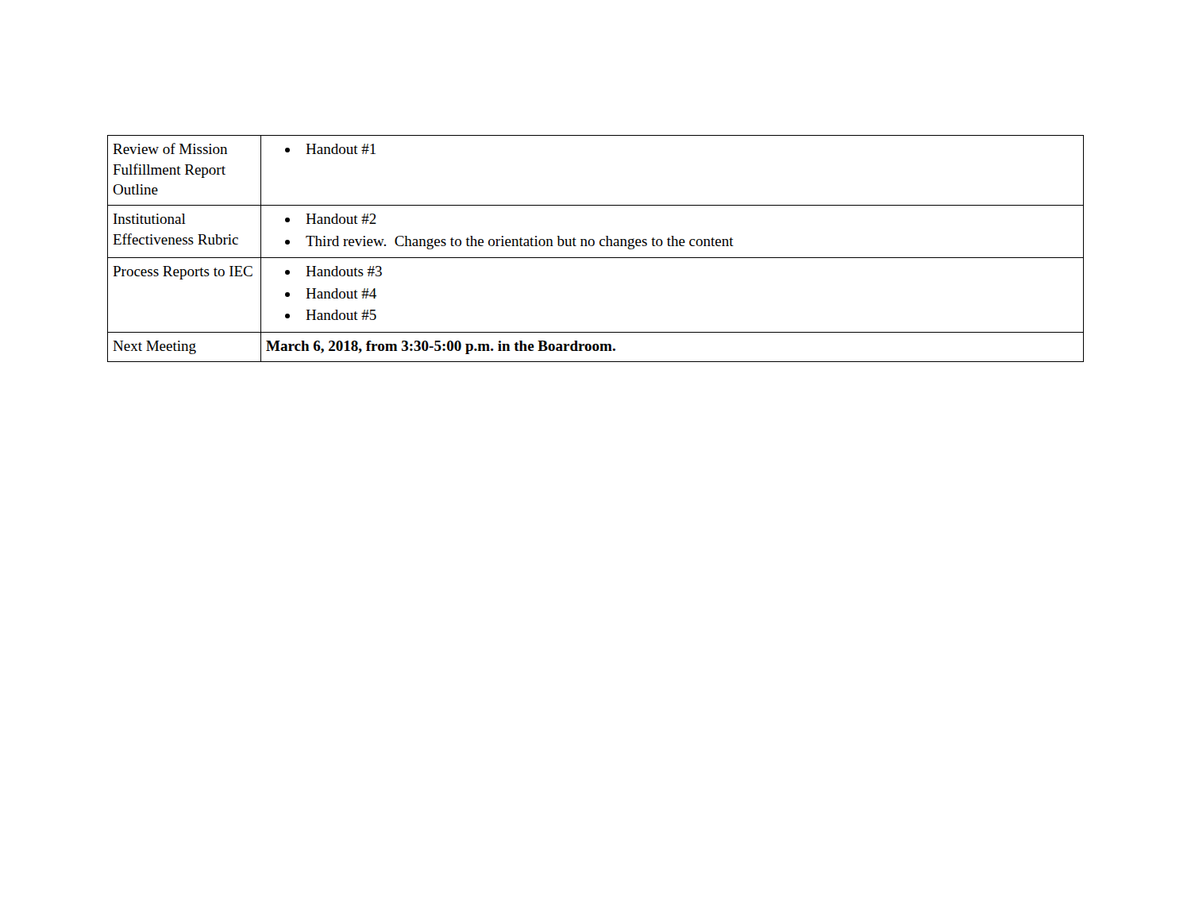| Review of Mission Fulfillment Report Outline | Handout #1 |
| Institutional Effectiveness Rubric | Handout #2 Third review. Changes to the orientation but no changes to the content |
| Process Reports to IEC | Handouts #3 Handout #4 Handout #5 |
| Next Meeting | March 6, 2018, from 3:30-5:00 p.m. in the Boardroom. |